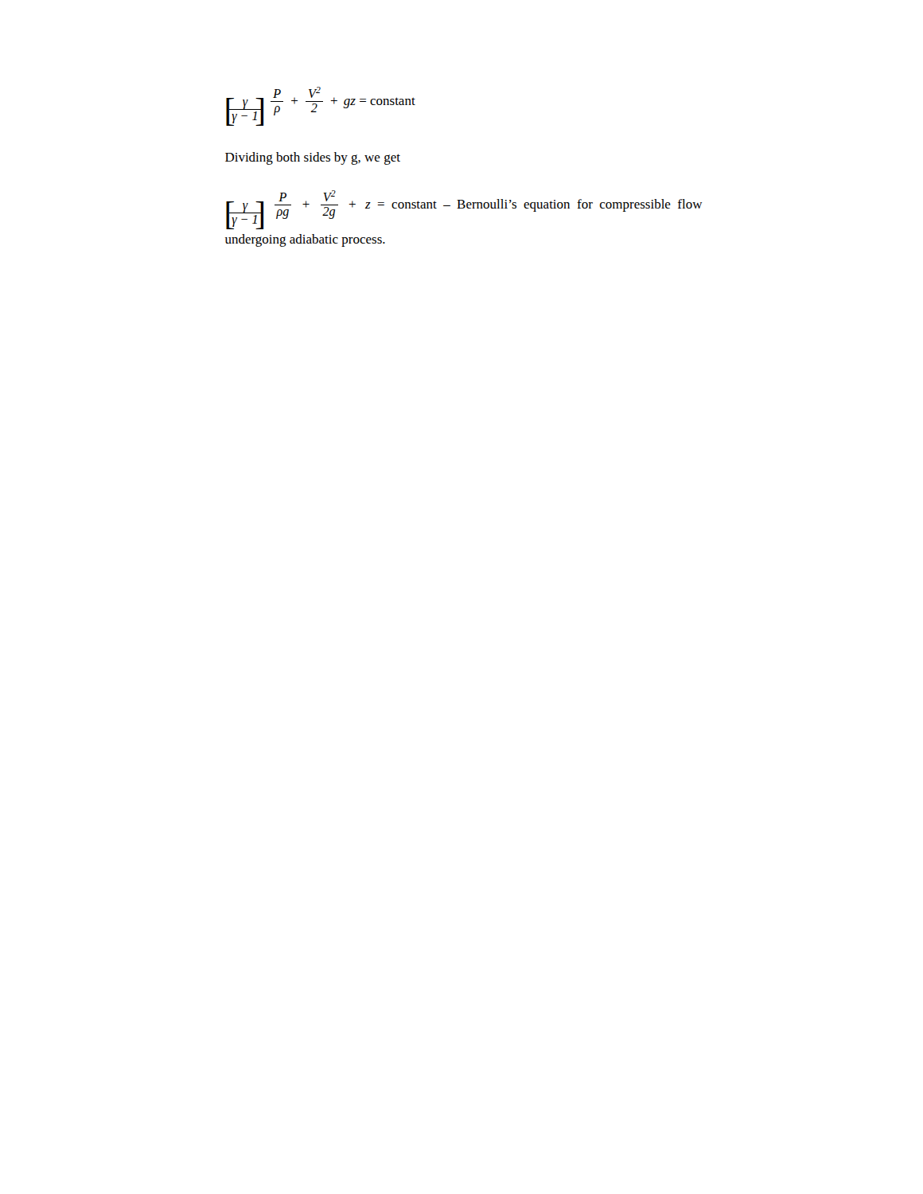γ γ − 1 P ρ + V2 2 + gz = constant
Dividing both sides by g, we get
γ γ − 1 P ρg + V2 2g + z = constant – Bernoulli’s equation for compressible flow undergoing adiabatic process.